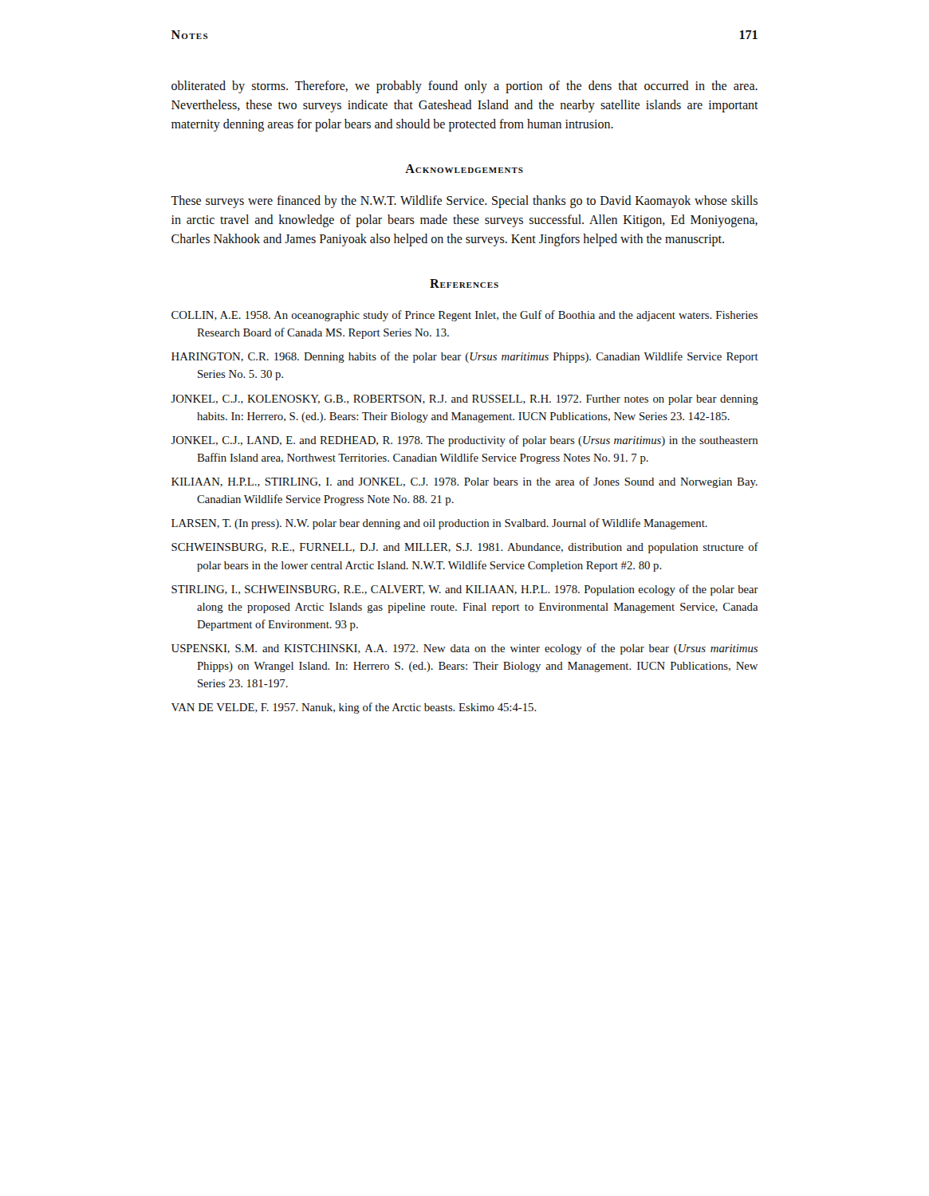Notes 171
obliterated by storms. Therefore, we probably found only a portion of the dens that occurred in the area. Nevertheless, these two surveys indicate that Gateshead Island and the nearby satellite islands are important maternity denning areas for polar bears and should be protected from human intrusion.
Acknowledgements
These surveys were financed by the N.W.T. Wildlife Service. Special thanks go to David Kaomayok whose skills in arctic travel and knowledge of polar bears made these surveys successful. Allen Kitigon, Ed Moniyogena, Charles Nakhook and James Paniyoak also helped on the surveys. Kent Jingfors helped with the manuscript.
References
COLLIN, A.E. 1958. An oceanographic study of Prince Regent Inlet, the Gulf of Boothia and the adjacent waters. Fisheries Research Board of Canada MS. Report Series No. 13.
HARINGTON, C.R. 1968. Denning habits of the polar bear (Ursus maritimus Phipps). Canadian Wildlife Service Report Series No. 5. 30 p.
JONKEL, C.J., KOLENOSKY, G.B., ROBERTSON, R.J. and RUSSELL, R.H. 1972. Further notes on polar bear denning habits. In: Herrero, S. (ed.). Bears: Their Biology and Management. IUCN Publications, New Series 23. 142-185.
JONKEL, C.J., LAND, E. and REDHEAD, R. 1978. The productivity of polar bears (Ursus maritimus) in the southeastern Baffin Island area, Northwest Territories. Canadian Wildlife Service Progress Notes No. 91. 7 p.
KILIAAN, H.P.L., STIRLING, I. and JONKEL, C.J. 1978. Polar bears in the area of Jones Sound and Norwegian Bay. Canadian Wildlife Service Progress Note No. 88. 21 p.
LARSEN, T. (In press). N.W. polar bear denning and oil production in Svalbard. Journal of Wildlife Management.
SCHWEINSBURG, R.E., FURNELL, D.J. and MILLER, S.J. 1981. Abundance, distribution and population structure of polar bears in the lower central Arctic Island. N.W.T. Wildlife Service Completion Report #2. 80 p.
STIRLING, I., SCHWEINSBURG, R.E., CALVERT, W. and KILIAAN, H.P.L. 1978. Population ecology of the polar bear along the proposed Arctic Islands gas pipeline route. Final report to Environmental Management Service, Canada Department of Environment. 93 p.
USPENSKI, S.M. and KISTCHINSKI, A.A. 1972. New data on the winter ecology of the polar bear (Ursus maritimus Phipps) on Wrangel Island. In: Herrero S. (ed.). Bears: Their Biology and Management. IUCN Publications, New Series 23. 181-197.
VAN DE VELDE, F. 1957. Nanuk, king of the Arctic beasts. Eskimo 45:4-15.